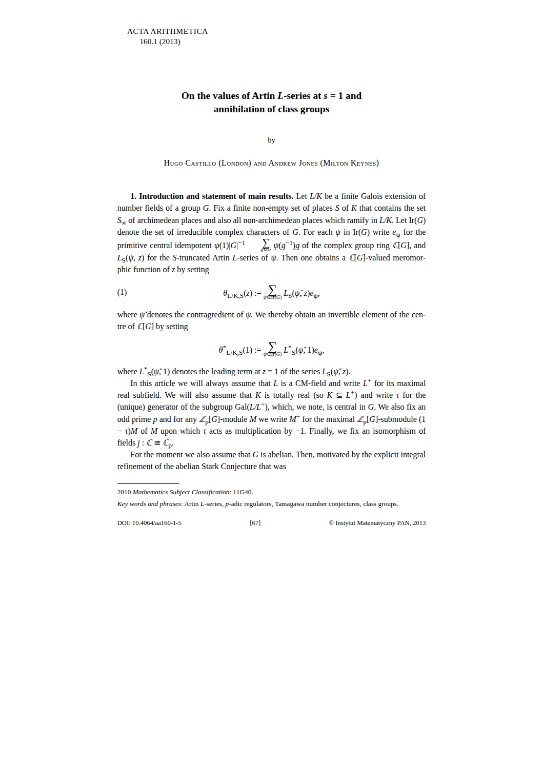ACTA ARITHMETICA
160.1 (2013)
On the values of Artin L-series at s = 1 and
annihilation of class groups
by
Hugo Castillo (London) and Andrew Jones (Milton Keynes)
1. Introduction and statement of main results. Let L/K be a finite Galois extension of number fields of a group G. Fix a finite non-empty set of places S of K that contains the set S∞ of archimedean places and also all non-archimedean places which ramify in L/K. Let Ir(G) denote the set of irreducible complex characters of G. For each ψ in Ir(G) write eψ for the primitive central idempotent ψ(1)|G|−1 ∑g∈G ψ(g−1)g of the complex group ring ℂ[G], and LS(ψ, z) for the S-truncated Artin L-series of ψ. Then one obtains a ℂ[G]-valued meromorphic function of z by setting
(1) θL/K,S(z) := ∑ψ∈Ir(G) LS(ψ̌, z)eψ,
where ψ̌ denotes the contragredient of ψ. We thereby obtain an invertible element of the centre of ℂ[G] by setting
θ*L/K,S(1) := ∑ψ∈Ir(G) L*S(ψ̌, 1)eψ,
where L*S(ψ̌, 1) denotes the leading term at z = 1 of the series LS(ψ̌, z).
In this article we will always assume that L is a CM-field and write L+ for its maximal real subfield. We will also assume that K is totally real (so K ⊆ L+) and write τ for the (unique) generator of the subgroup Gal(L/L+), which, we note, is central in G. We also fix an odd prime p and for any ℤp[G]-module M we write M− for the maximal ℤp[G]-submodule (1 − τ)M of M upon which τ acts as multiplication by −1. Finally, we fix an isomorphism of fields j : ℂ ≅ ℂp.
For the moment we also assume that G is abelian. Then, motivated by the explicit integral refinement of the abelian Stark Conjecture that was
2010 Mathematics Subject Classification: 11G40.
Key words and phrases: Artin L-series, p-adic regulators, Tamagawa number conjectures, class groups.
DOI: 10.4064/aa160-1-5 [67] © Instytut Matematyczny PAN, 2013